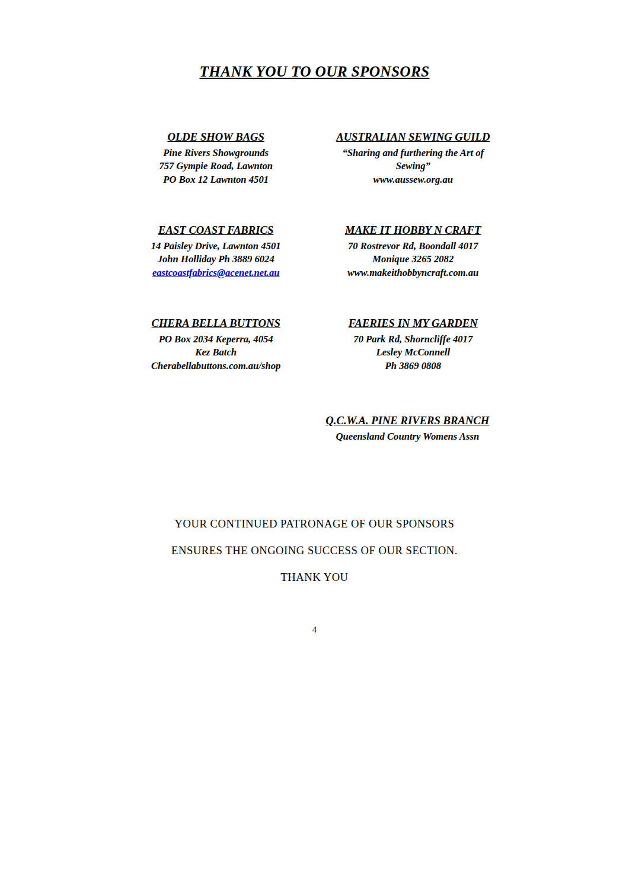THANK YOU TO OUR SPONSORS
OLDE SHOW BAGS Pine Rivers Showgrounds
757 Gympie Road, Lawnton
PO Box 12 Lawnton 4501
AUSTRALIAN SEWING GUILD “Sharing and furthering the Art of Sewing”
www.aussew.org.au
EAST COAST FABRICS 14 Paisley Drive, Lawnton 4501
John Holliday Ph 3889 6024
eastcoastfabrics@acenet.net.au
MAKE IT HOBBY N CRAFT 70 Rostrevor Rd, Boondall 4017
Monique 3265 2082
www.makeithobbyncraft.com.au
CHERA BELLA BUTTONS PO Box 2034 Keperra, 4054
Kez Batch
Cherabellabuttons.com.au/shop
FAERIES IN MY GARDEN 70 Park Rd, Shorncliffe 4017
Lesley McConnell
Ph 3869 0808
Q.C.W.A. PINE RIVERS BRANCH Queensland Country Womens Assn
YOUR CONTINUED PATRONAGE OF OUR SPONSORS
ENSURES THE ONGOING SUCCESS OF OUR SECTION.
THANK YOU
4